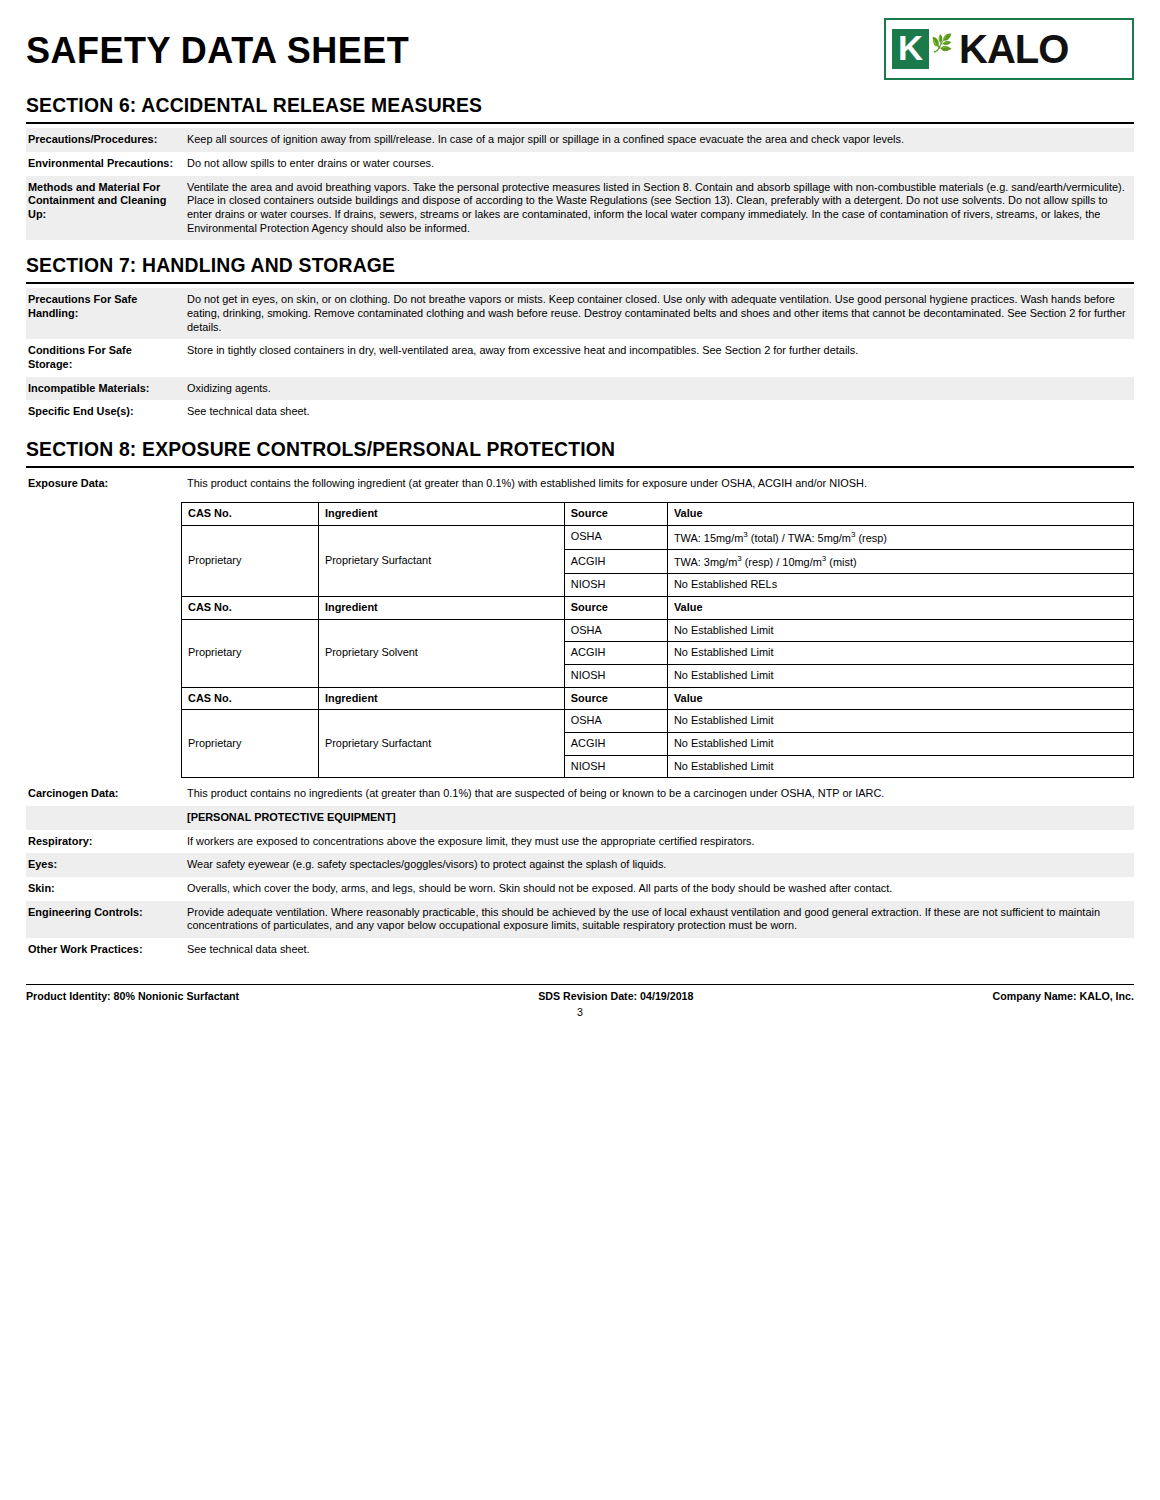SAFETY DATA SHEET
K🌿 KALO
SECTION 6: ACCIDENTAL RELEASE MEASURES
| Precautions/Procedures: | Keep all sources of ignition away from spill/release. In case of a major spill or spillage in a confined space evacuate the area and check vapor levels. |
| Environmental Precautions: | Do not allow spills to enter drains or water courses. |
| Methods and Material For Containment and Cleaning Up: | Ventilate the area and avoid breathing vapors. Take the personal protective measures listed in Section 8. Contain and absorb spillage with non-combustible materials (e.g. sand/earth/vermiculite). Place in closed containers outside buildings and dispose of according to the Waste Regulations (see Section 13). Clean, preferably with a detergent. Do not use solvents. Do not allow spills to enter drains or water courses. If drains, sewers, streams or lakes are contaminated, inform the local water company immediately. In the case of contamination of rivers, streams, or lakes, the Environmental Protection Agency should also be informed. |
SECTION 7: HANDLING AND STORAGE
| Precautions For Safe Handling: | Do not get in eyes, on skin, or on clothing. Do not breathe vapors or mists. Keep container closed. Use only with adequate ventilation. Use good personal hygiene practices. Wash hands before eating, drinking, smoking. Remove contaminated clothing and wash before reuse. Destroy contaminated belts and shoes and other items that cannot be decontaminated. See Section 2 for further details. |
| Conditions For Safe Storage: | Store in tightly closed containers in dry, well-ventilated area, away from excessive heat and incompatibles. See Section 2 for further details. |
| Incompatible Materials: | Oxidizing agents. |
| Specific End Use(s): | See technical data sheet. |
SECTION 8: EXPOSURE CONTROLS/PERSONAL PROTECTION
| Exposure Data: | This product contains the following ingredient (at greater than 0.1%) with established limits for exposure under OSHA, ACGIH and/or NIOSH. |
| CAS No. | Ingredient | Source | Value |
| --- | --- | --- | --- |
| Proprietary | Proprietary Surfactant | OSHA | TWA: 15mg/m 3 (total) / TWA: 5mg/m 3 (resp) |
| ACGIH | TWA: 3mg/m 3 (resp) / 10mg/m 3 (mist) |
| NIOSH | No Established RELs |
| CAS No. | Ingredient | Source | Value |
| Proprietary | Proprietary Solvent | OSHA | No Established Limit |
| ACGIH | No Established Limit |
| NIOSH | No Established Limit |
| CAS No. | Ingredient | Source | Value |
| Proprietary | Proprietary Surfactant | OSHA | No Established Limit |
| ACGIH | No Established Limit |
| NIOSH | No Established Limit |
| Carcinogen Data: | This product contains no ingredients (at greater than 0.1%) that are suspected of being or known to be a carcinogen under OSHA, NTP or IARC. |
| | [PERSONAL PROTECTIVE EQUIPMENT] |
| Respiratory: | If workers are exposed to concentrations above the exposure limit, they must use the appropriate certified respirators. |
| Eyes: | Wear safety eyewear (e.g. safety spectacles/goggles/visors) to protect against the splash of liquids. |
| Skin: | Overalls, which cover the body, arms, and legs, should be worn. Skin should not be exposed. All parts of the body should be washed after contact. |
| Engineering Controls: | Provide adequate ventilation. Where reasonably practicable, this should be achieved by the use of local exhaust ventilation and good general extraction. If these are not sufficient to maintain concentrations of particulates, and any vapor below occupational exposure limits, suitable respiratory protection must be worn. |
| Other Work Practices: | See technical data sheet. |
Product Identity: 80% Nonionic Surfactant SDS Revision Date: 04/19/2018 Company Name: KALO, Inc.
3